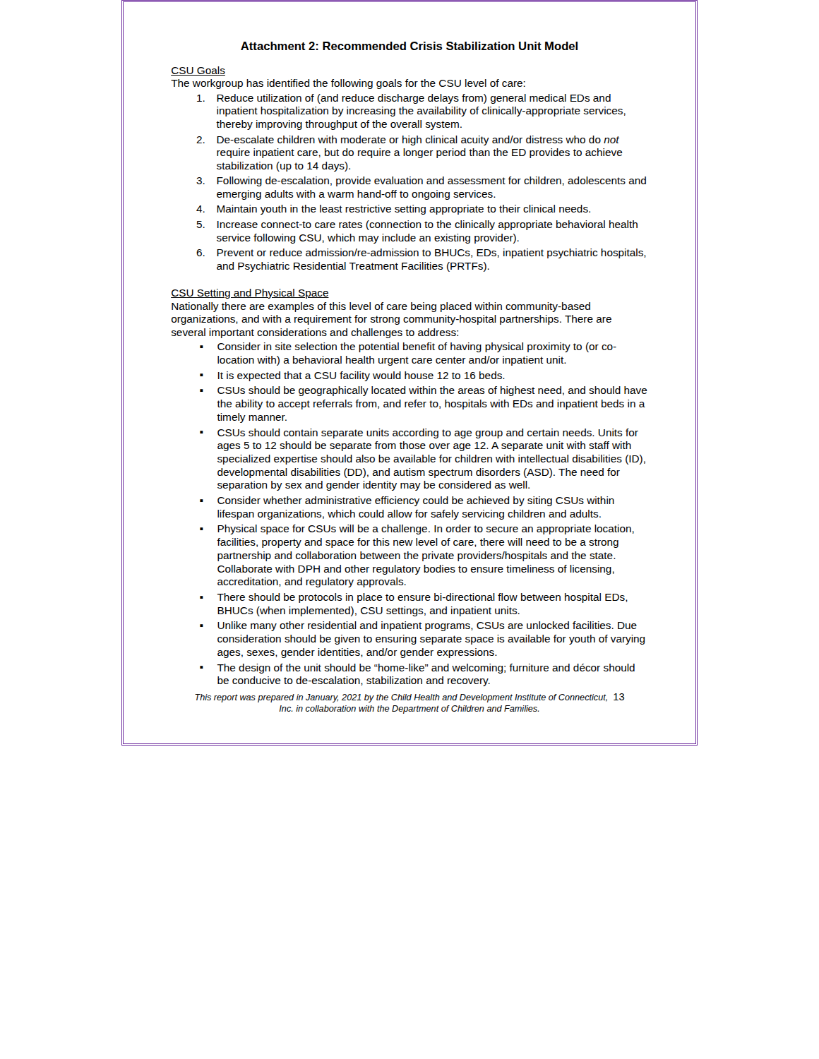Attachment 2: Recommended Crisis Stabilization Unit Model
CSU Goals
The workgroup has identified the following goals for the CSU level of care:
Reduce utilization of (and reduce discharge delays from) general medical EDs and inpatient hospitalization by increasing the availability of clinically-appropriate services, thereby improving throughput of the overall system.
De-escalate children with moderate or high clinical acuity and/or distress who do not require inpatient care, but do require a longer period than the ED provides to achieve stabilization (up to 14 days).
Following de-escalation, provide evaluation and assessment for children, adolescents and emerging adults with a warm hand-off to ongoing services.
Maintain youth in the least restrictive setting appropriate to their clinical needs.
Increase connect-to care rates (connection to the clinically appropriate behavioral health service following CSU, which may include an existing provider).
Prevent or reduce admission/re-admission to BHUCs, EDs, inpatient psychiatric hospitals, and Psychiatric Residential Treatment Facilities (PRTFs).
CSU Setting and Physical Space
Nationally there are examples of this level of care being placed within community-based organizations, and with a requirement for strong community-hospital partnerships. There are several important considerations and challenges to address:
Consider in site selection the potential benefit of having physical proximity to (or co-location with) a behavioral health urgent care center and/or inpatient unit.
It is expected that a CSU facility would house 12 to 16 beds.
CSUs should be geographically located within the areas of highest need, and should have the ability to accept referrals from, and refer to, hospitals with EDs and inpatient beds in a timely manner.
CSUs should contain separate units according to age group and certain needs. Units for ages 5 to 12 should be separate from those over age 12. A separate unit with staff with specialized expertise should also be available for children with intellectual disabilities (ID), developmental disabilities (DD), and autism spectrum disorders (ASD). The need for separation by sex and gender identity may be considered as well.
Consider whether administrative efficiency could be achieved by siting CSUs within lifespan organizations, which could allow for safely servicing children and adults.
Physical space for CSUs will be a challenge. In order to secure an appropriate location, facilities, property and space for this new level of care, there will need to be a strong partnership and collaboration between the private providers/hospitals and the state. Collaborate with DPH and other regulatory bodies to ensure timeliness of licensing, accreditation, and regulatory approvals.
There should be protocols in place to ensure bi-directional flow between hospital EDs, BHUCs (when implemented), CSU settings, and inpatient units.
Unlike many other residential and inpatient programs, CSUs are unlocked facilities. Due consideration should be given to ensuring separate space is available for youth of varying ages, sexes, gender identities, and/or gender expressions.
The design of the unit should be “home-like” and welcoming; furniture and décor should be conducive to de-escalation, stabilization and recovery.
This report was prepared in January, 2021 by the Child Health and Development Institute of Connecticut, 13 Inc. in collaboration with the Department of Children and Families.